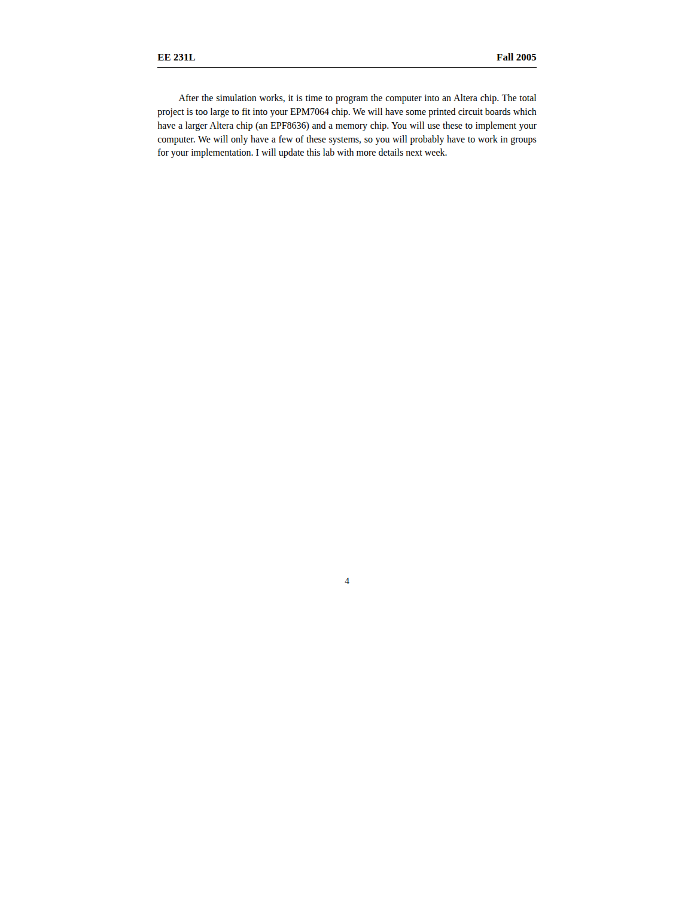EE 231L Fall 2005
After the simulation works, it is time to program the computer into an Altera chip. The total project is too large to fit into your EPM7064 chip. We will have some printed circuit boards which have a larger Altera chip (an EPF8636) and a memory chip. You will use these to implement your computer. We will only have a few of these systems, so you will probably have to work in groups for your implementation. I will update this lab with more details next week.
4